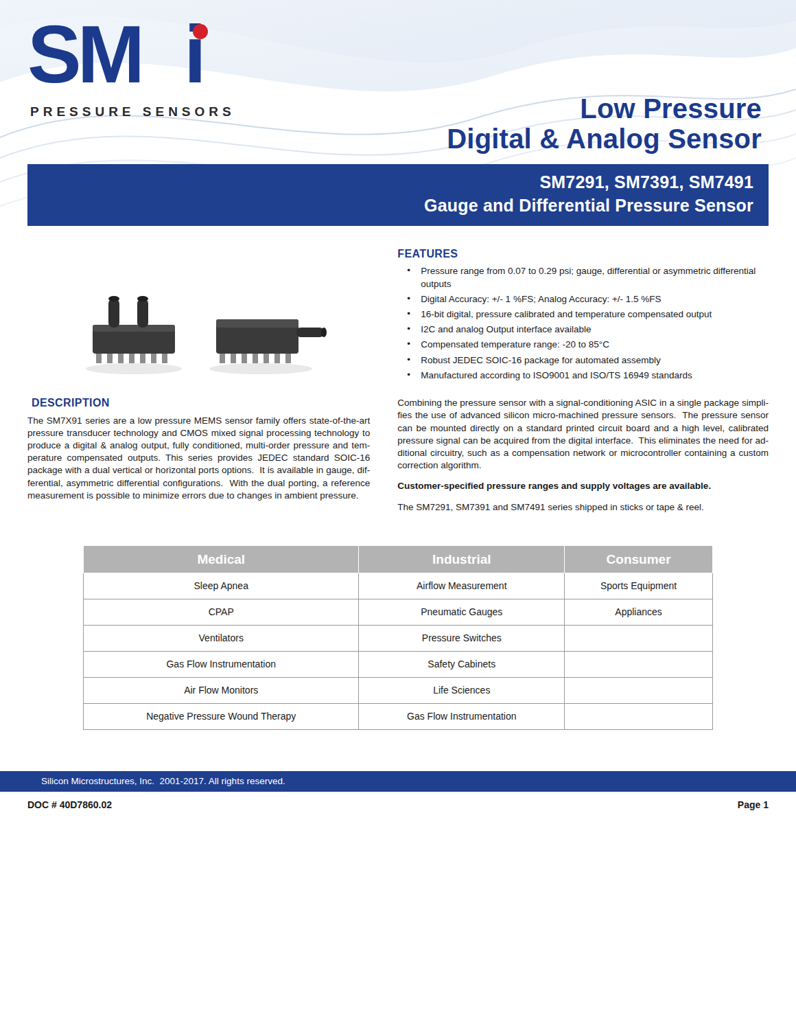SM i
PRESSURE SENSORS
Low Pressure
Digital & Analog Sensor
SM7291, SM7391, SM7491
Gauge and Differential Pressure Sensor
DESCRIPTION
The SM7X91 series are a low pressure MEMS sensor family offers state-of-the-art pressure transducer technology and CMOS mixed signal processing technology to produce a digital & analog output, fully conditioned, multi-order pressure and temperature compensated outputs. This series provides JEDEC standard SOIC-16 package with a dual vertical or horizontal ports options. It is available in gauge, differential, asymmetric differential configurations. With the dual porting, a reference measurement is possible to minimize errors due to changes in ambient pressure.
FEATURES
Pressure range from 0.07 to 0.29 psi; gauge, differential or asymmetric differential outputs
Digital Accuracy: +/- 1 %FS; Analog Accuracy: +/- 1.5 %FS
16-bit digital, pressure calibrated and temperature compensated output
I2C and analog Output interface available
Compensated temperature range: -20 to 85°C
Robust JEDEC SOIC-16 package for automated assembly
Manufactured according to ISO9001 and ISO/TS 16949 standards
Combining the pressure sensor with a signal-conditioning ASIC in a single package simplifies the use of advanced silicon micro-machined pressure sensors. The pressure sensor can be mounted directly on a standard printed circuit board and a high level, calibrated pressure signal can be acquired from the digital interface. This eliminates the need for additional circuitry, such as a compensation network or microcontroller containing a custom correction algorithm.
Customer-specified pressure ranges and supply voltages are available.
The SM7291, SM7391 and SM7491 series shipped in sticks or tape & reel.
| Medical | Industrial | Consumer |
| --- | --- | --- |
| Sleep Apnea | Airflow Measurement | Sports Equipment |
| CPAP | Pneumatic Gauges | Appliances |
| Ventilators | Pressure Switches | |
| Gas Flow Instrumentation | Safety Cabinets | |
| Air Flow Monitors | Life Sciences | |
| Negative Pressure Wound Therapy | Gas Flow Instrumentation | |
Silicon Microstructures, Inc. 2001-2017. All rights reserved.
DOC # 40D7860.02
Page 1